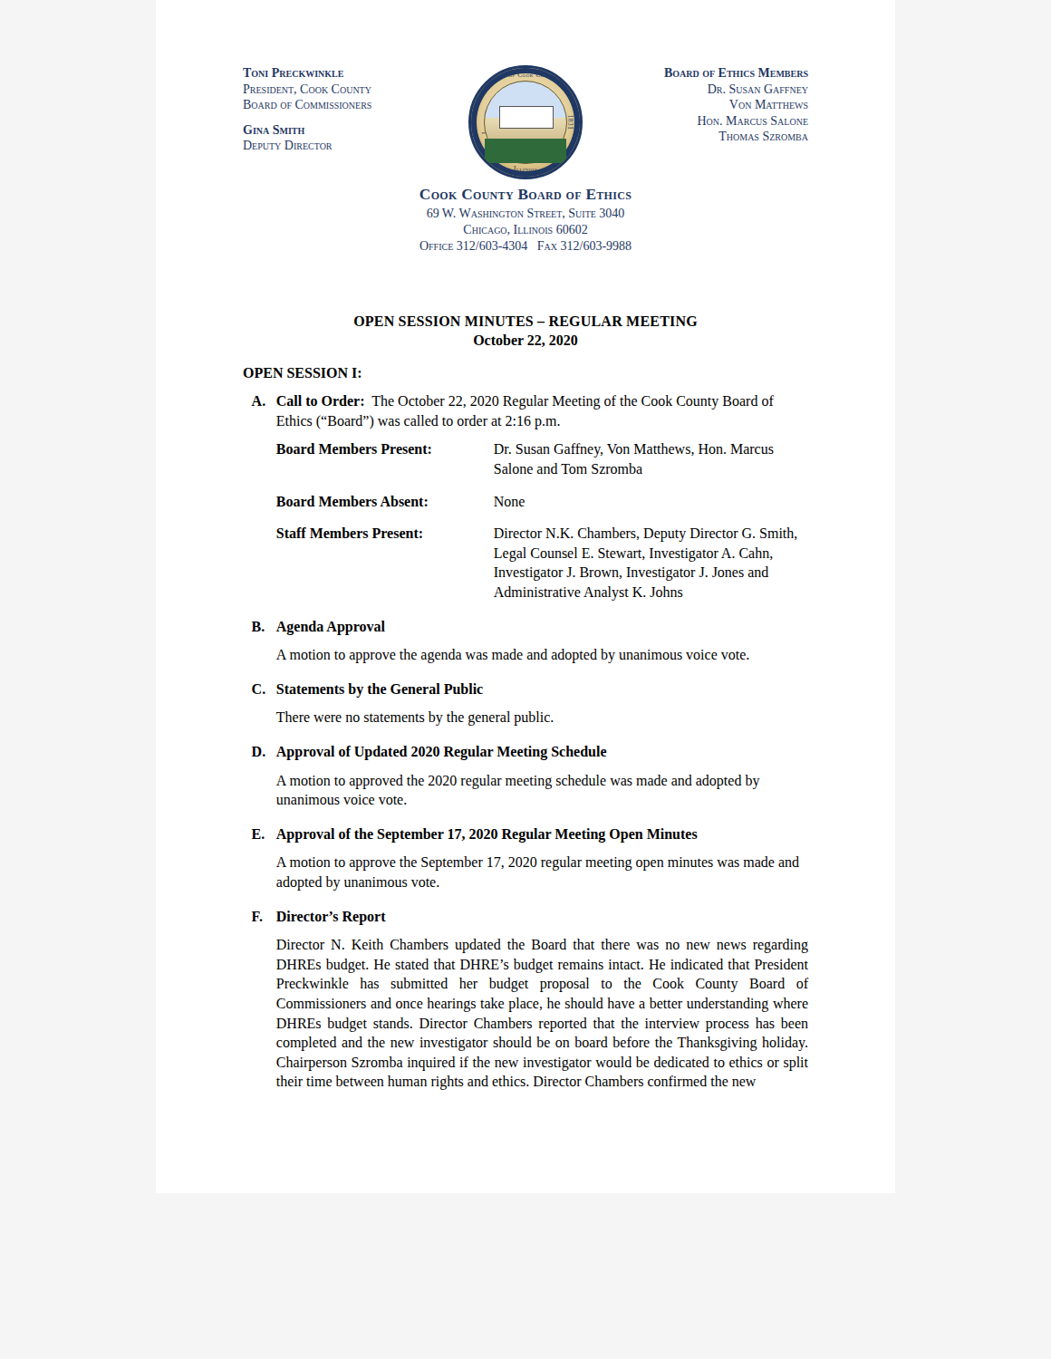Toni Preckwinkle
President, Cook County
Board of Commissioners
Gina Smith
Deputy Director
Seal of Cook County Illinois January 1831
Board of Ethics Members
Dr. Susan Gaffney
Von Matthews
Hon. Marcus Salone
Thomas Szromba
Cook County Board of Ethics
69 W. Washington Street, Suite 3040
Chicago, Illinois 60602
Office 312/603-4304 Fax 312/603-9988
OPEN SESSION MINUTES – REGULAR MEETING
October 22, 2020
OPEN SESSION I:
A.
Call to Order: The October 22, 2020 Regular Meeting of the Cook County Board of Ethics (“Board”) was called to order at 2:16 p.m.
Board Members Present:
Dr. Susan Gaffney, Von Matthews, Hon. Marcus Salone and Tom Szromba
Board Members Absent:
None
Staff Members Present:
Director N.K. Chambers, Deputy Director G. Smith, Legal Counsel E. Stewart, Investigator A. Cahn, Investigator J. Brown, Investigator J. Jones and Administrative Analyst K. Johns
B.
Agenda Approval
A motion to approve the agenda was made and adopted by unanimous voice vote.
C.
Statements by the General Public
There were no statements by the general public.
D.
Approval of Updated 2020 Regular Meeting Schedule
A motion to approved the 2020 regular meeting schedule was made and adopted by unanimous voice vote.
E.
Approval of the September 17, 2020 Regular Meeting Open Minutes
A motion to approve the September 17, 2020 regular meeting open minutes was made and adopted by unanimous vote.
F.
Director’s Report
Director N. Keith Chambers updated the Board that there was no new news regarding DHREs budget. He stated that DHRE’s budget remains intact. He indicated that President Preckwinkle has submitted her budget proposal to the Cook County Board of Commissioners and once hearings take place, he should have a better understanding where DHREs budget stands. Director Chambers reported that the interview process has been completed and the new investigator should be on board before the Thanksgiving holiday. Chairperson Szromba inquired if the new investigator would be dedicated to ethics or split their time between human rights and ethics. Director Chambers confirmed the new